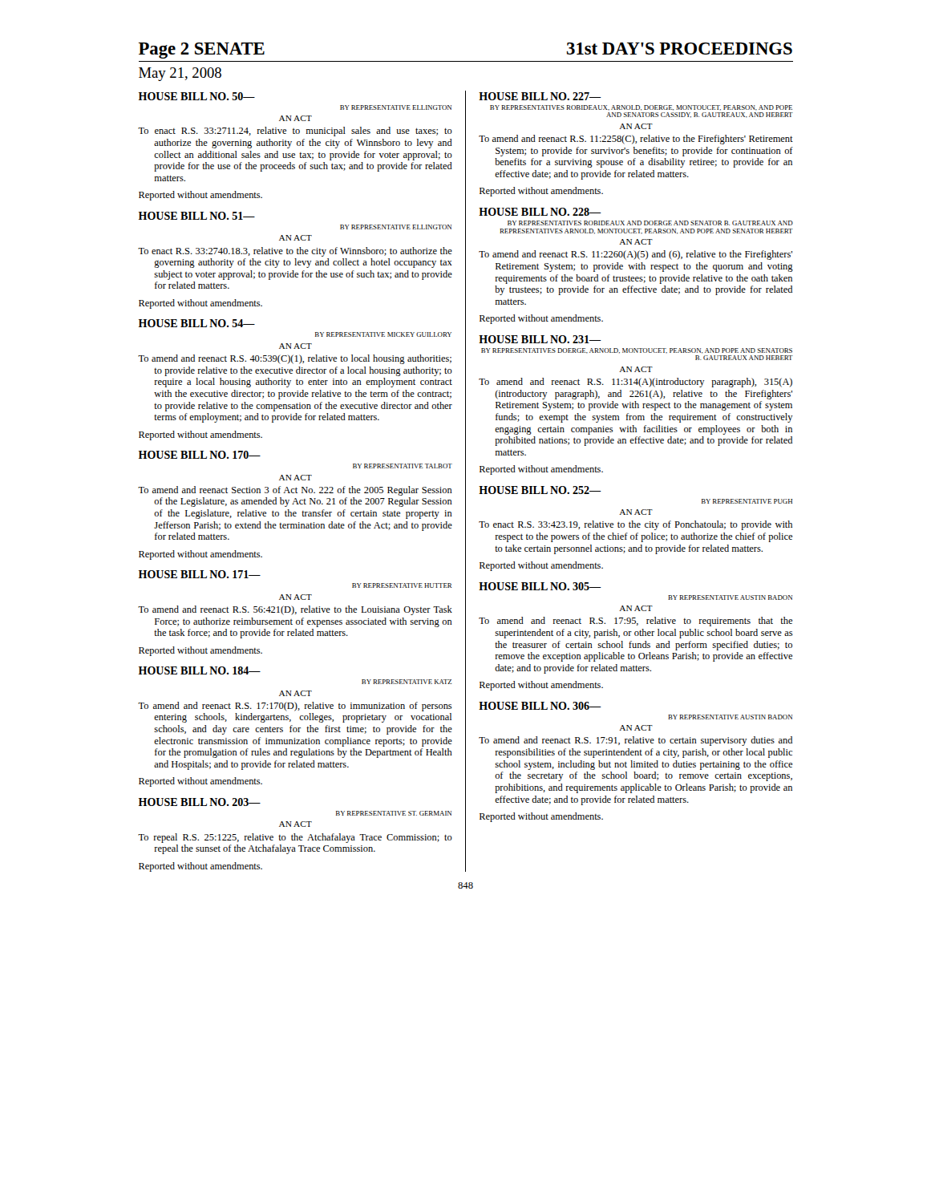Page 2 SENATE
31st DAY'S PROCEEDINGS
May 21, 2008
HOUSE BILL NO. 50—
BY REPRESENTATIVE ELLINGTON
AN ACT
To enact R.S. 33:2711.24, relative to municipal sales and use taxes; to authorize the governing authority of the city of Winnsboro to levy and collect an additional sales and use tax; to provide for voter approval; to provide for the use of the proceeds of such tax; and to provide for related matters.
Reported without amendments.
HOUSE BILL NO. 51—
BY REPRESENTATIVE ELLINGTON
AN ACT
To enact R.S. 33:2740.18.3, relative to the city of Winnsboro; to authorize the governing authority of the city to levy and collect a hotel occupancy tax subject to voter approval; to provide for the use of such tax; and to provide for related matters.
Reported without amendments.
HOUSE BILL NO. 54—
BY REPRESENTATIVE MICKEY GUILLORY
AN ACT
To amend and reenact R.S. 40:539(C)(1), relative to local housing authorities; to provide relative to the executive director of a local housing authority; to require a local housing authority to enter into an employment contract with the executive director; to provide relative to the term of the contract; to provide relative to the compensation of the executive director and other terms of employment; and to provide for related matters.
Reported without amendments.
HOUSE BILL NO. 170—
BY REPRESENTATIVE TALBOT
AN ACT
To amend and reenact Section 3 of Act No. 222 of the 2005 Regular Session of the Legislature, as amended by Act No. 21 of the 2007 Regular Session of the Legislature, relative to the transfer of certain state property in Jefferson Parish; to extend the termination date of the Act; and to provide for related matters.
Reported without amendments.
HOUSE BILL NO. 171—
BY REPRESENTATIVE HUTTER
AN ACT
To amend and reenact R.S. 56:421(D), relative to the Louisiana Oyster Task Force; to authorize reimbursement of expenses associated with serving on the task force; and to provide for related matters.
Reported without amendments.
HOUSE BILL NO. 184—
BY REPRESENTATIVE KATZ
AN ACT
To amend and reenact R.S. 17:170(D), relative to immunization of persons entering schools, kindergartens, colleges, proprietary or vocational schools, and day care centers for the first time; to provide for the electronic transmission of immunization compliance reports; to provide for the promulgation of rules and regulations by the Department of Health and Hospitals; and to provide for related matters.
Reported without amendments.
HOUSE BILL NO. 203—
BY REPRESENTATIVE ST. GERMAIN
AN ACT
To repeal R.S. 25:1225, relative to the Atchafalaya Trace Commission; to repeal the sunset of the Atchafalaya Trace Commission.
Reported without amendments.
HOUSE BILL NO. 227—
BY REPRESENTATIVES ROBIDEAUX, ARNOLD, DOERGE, MONTOUCET, PEARSON, AND POPE AND SENATORS CASSIDY, B. GAUTREAUX, AND HEBERT
AN ACT
To amend and reenact R.S. 11:2258(C), relative to the Firefighters' Retirement System; to provide for survivor's benefits; to provide for continuation of benefits for a surviving spouse of a disability retiree; to provide for an effective date; and to provide for related matters.
Reported without amendments.
HOUSE BILL NO. 228—
BY REPRESENTATIVES ROBIDEAUX AND DOERGE AND SENATOR B. GAUTREAUX AND REPRESENTATIVES ARNOLD, MONTOUCET, PEARSON, AND POPE AND SENATOR HEBERT
AN ACT
To amend and reenact R.S. 11:2260(A)(5) and (6), relative to the Firefighters' Retirement System; to provide with respect to the quorum and voting requirements of the board of trustees; to provide relative to the oath taken by trustees; to provide for an effective date; and to provide for related matters.
Reported without amendments.
HOUSE BILL NO. 231—
BY REPRESENTATIVES DOERGE, ARNOLD, MONTOUCET, PEARSON, AND POPE AND SENATORS B. GAUTREAUX AND HEBERT
AN ACT
To amend and reenact R.S. 11:314(A)(introductory paragraph), 315(A)(introductory paragraph), and 2261(A), relative to the Firefighters' Retirement System; to provide with respect to the management of system funds; to exempt the system from the requirement of constructively engaging certain companies with facilities or employees or both in prohibited nations; to provide an effective date; and to provide for related matters.
Reported without amendments.
HOUSE BILL NO. 252—
BY REPRESENTATIVE PUGH
AN ACT
To enact R.S. 33:423.19, relative to the city of Ponchatoula; to provide with respect to the powers of the chief of police; to authorize the chief of police to take certain personnel actions; and to provide for related matters.
Reported without amendments.
HOUSE BILL NO. 305—
BY REPRESENTATIVE AUSTIN BADON
AN ACT
To amend and reenact R.S. 17:95, relative to requirements that the superintendent of a city, parish, or other local public school board serve as the treasurer of certain school funds and perform specified duties; to remove the exception applicable to Orleans Parish; to provide an effective date; and to provide for related matters.
Reported without amendments.
HOUSE BILL NO. 306—
BY REPRESENTATIVE AUSTIN BADON
AN ACT
To amend and reenact R.S. 17:91, relative to certain supervisory duties and responsibilities of the superintendent of a city, parish, or other local public school system, including but not limited to duties pertaining to the office of the secretary of the school board; to remove certain exceptions, prohibitions, and requirements applicable to Orleans Parish; to provide an effective date; and to provide for related matters.
Reported without amendments.
848